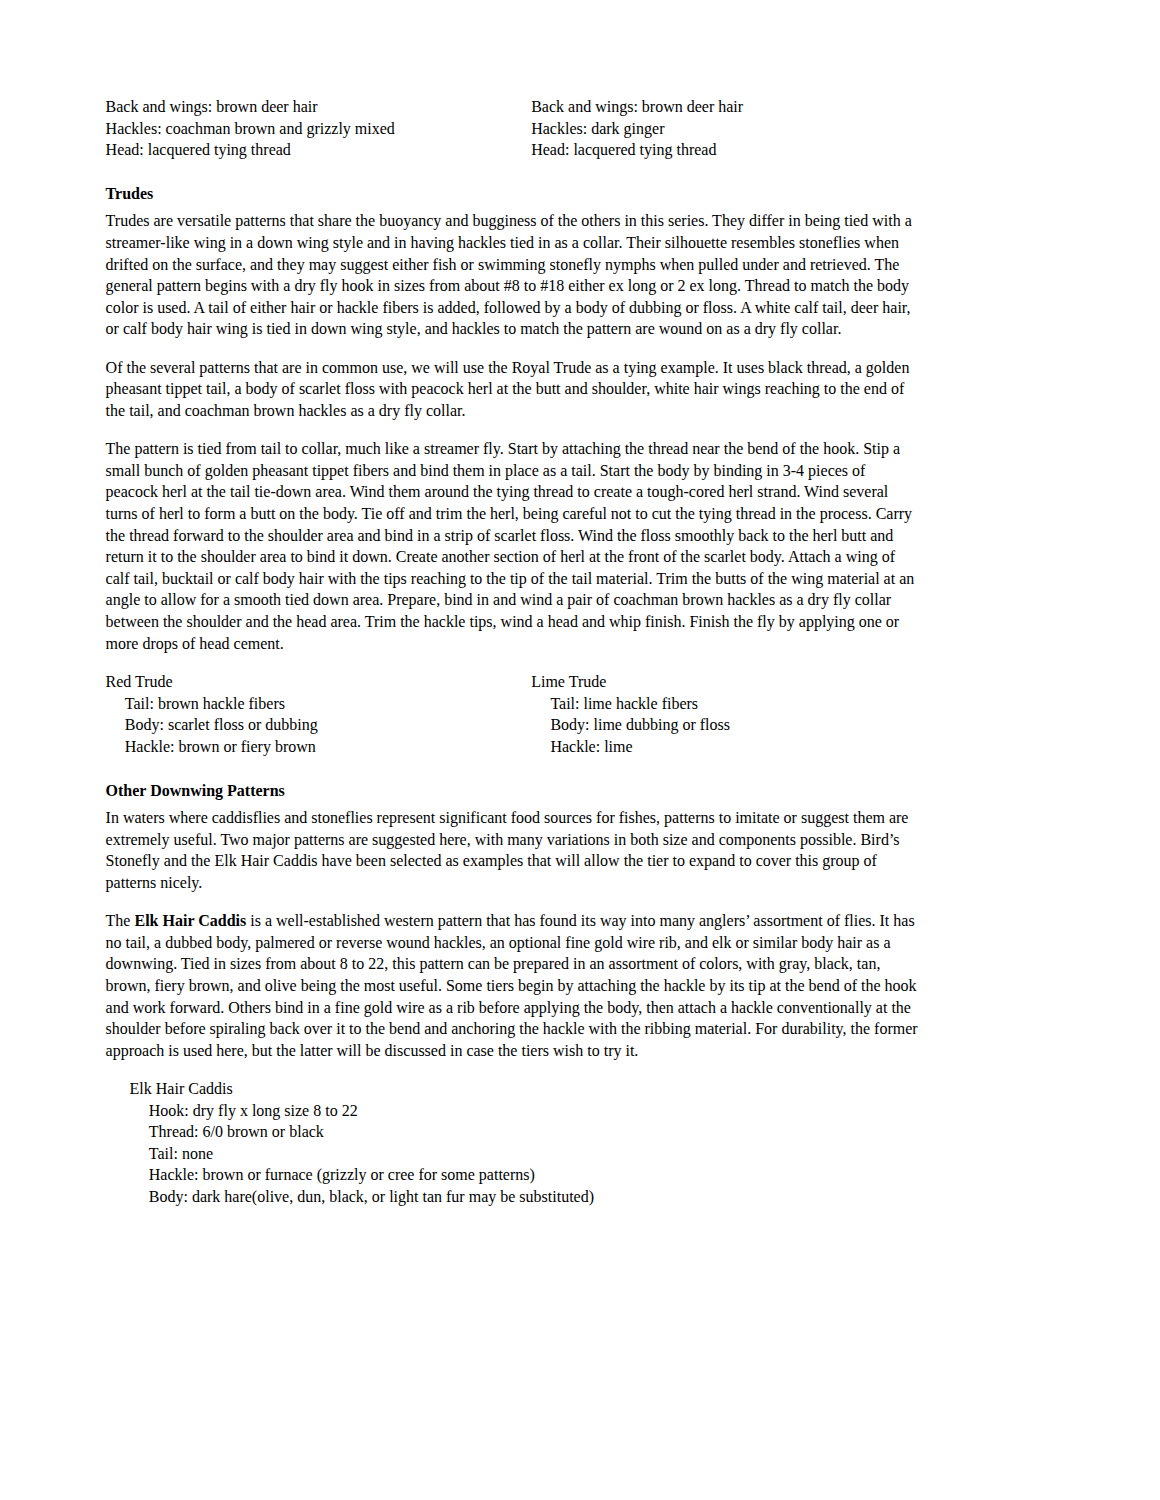Back and wings: brown deer hair
Hackles: coachman brown and grizzly mixed
Head: lacquered tying thread
Back and wings: brown deer hair
Hackles: dark ginger
Head: lacquered tying thread
Trudes
Trudes are versatile patterns that share the buoyancy and bugginess of the others in this series. They differ in being tied with a streamer-like wing in a down wing style and in having hackles tied in as a collar. Their silhouette resembles stoneflies when drifted on the surface, and they may suggest either fish or swimming stonefly nymphs when pulled under and retrieved. The general pattern begins with a dry fly hook in sizes from about #8 to #18 either ex long or 2 ex long. Thread to match the body color is used. A tail of either hair or hackle fibers is added, followed by a body of dubbing or floss. A white calf tail, deer hair, or calf body hair wing is tied in down wing style, and hackles to match the pattern are wound on as a dry fly collar.
Of the several patterns that are in common use, we will use the Royal Trude as a tying example. It uses black thread, a golden pheasant tippet tail, a body of scarlet floss with peacock herl at the butt and shoulder, white hair wings reaching to the end of the tail, and coachman brown hackles as a dry fly collar.
The pattern is tied from tail to collar, much like a streamer fly. Start by attaching the thread near the bend of the hook. Stip a small bunch of golden pheasant tippet fibers and bind them in place as a tail. Start the body by binding in 3-4 pieces of peacock herl at the tail tie-down area. Wind them around the tying thread to create a tough-cored herl strand. Wind several turns of herl to form a butt on the body. Tie off and trim the herl, being careful not to cut the tying thread in the process. Carry the thread forward to the shoulder area and bind in a strip of scarlet floss. Wind the floss smoothly back to the herl butt and return it to the shoulder area to bind it down. Create another section of herl at the front of the scarlet body. Attach a wing of calf tail, bucktail or calf body hair with the tips reaching to the tip of the tail material. Trim the butts of the wing material at an angle to allow for a smooth tied down area. Prepare, bind in and wind a pair of coachman brown hackles as a dry fly collar between the shoulder and the head area. Trim the hackle tips, wind a head and whip finish. Finish the fly by applying one or more drops of head cement.
Red Trude
Tail: brown hackle fibers
Body: scarlet floss or dubbing
Hackle: brown or fiery brown
Lime Trude
Tail: lime hackle fibers
Body: lime dubbing or floss
Hackle: lime
Other Downwing Patterns
In waters where caddisflies and stoneflies represent significant food sources for fishes, patterns to imitate or suggest them are extremely useful. Two major patterns are suggested here, with many variations in both size and components possible. Bird’s Stonefly and the Elk Hair Caddis have been selected as examples that will allow the tier to expand to cover this group of patterns nicely.
The Elk Hair Caddis is a well-established western pattern that has found its way into many anglers’ assortment of flies. It has no tail, a dubbed body, palmered or reverse wound hackles, an optional fine gold wire rib, and elk or similar body hair as a downwing. Tied in sizes from about 8 to 22, this pattern can be prepared in an assortment of colors, with gray, black, tan, brown, fiery brown, and olive being the most useful. Some tiers begin by attaching the hackle by its tip at the bend of the hook and work forward. Others bind in a fine gold wire as a rib before applying the body, then attach a hackle conventionally at the shoulder before spiraling back over it to the bend and anchoring the hackle with the ribbing material. For durability, the former approach is used here, but the latter will be discussed in case the tiers wish to try it.
Elk Hair Caddis
Hook: dry fly x long size 8 to 22
Thread: 6/0 brown or black
Tail: none
Hackle: brown or furnace (grizzly or cree for some patterns)
Body: dark hare(olive, dun, black, or light tan fur may be substituted)